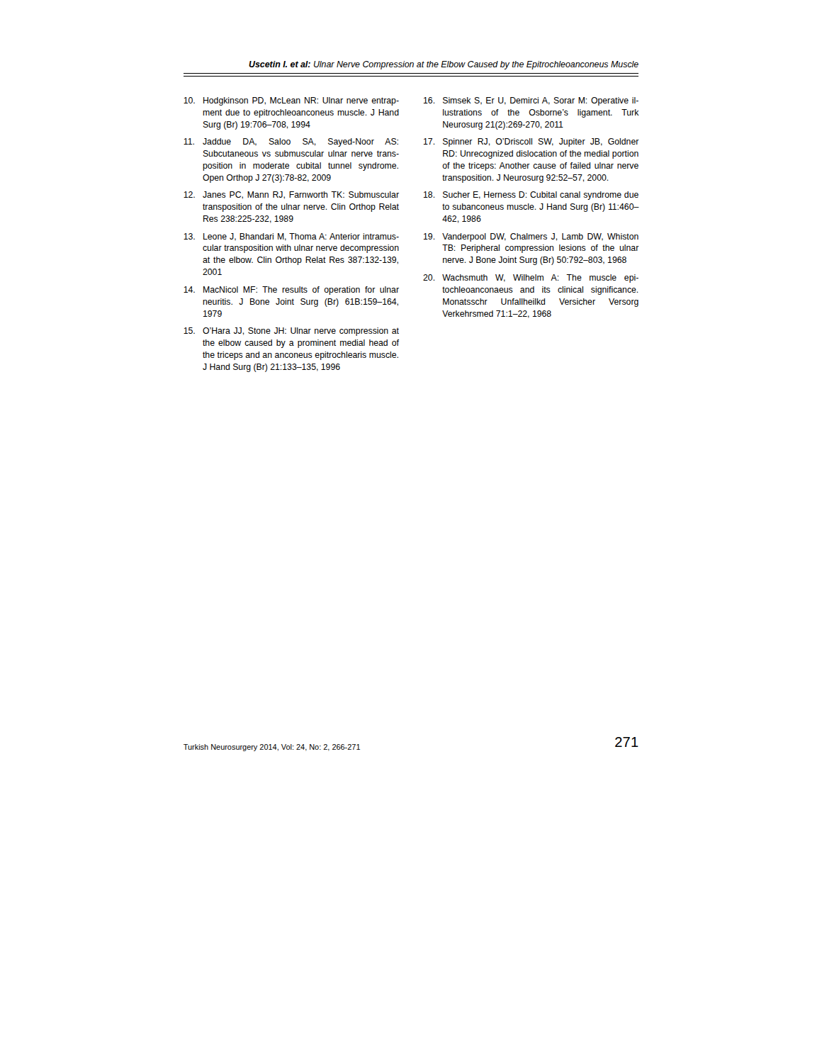Uscetin I. et al: Ulnar Nerve Compression at the Elbow Caused by the Epitrochleoanconeus Muscle
10. Hodgkinson PD, McLean NR: Ulnar nerve entrapment due to epitrochleoanconeus muscle. J Hand Surg (Br) 19:706–708, 1994
11. Jaddue DA, Saloo SA, Sayed-Noor AS: Subcutaneous vs submuscular ulnar nerve transposition in moderate cubital tunnel syndrome. Open Orthop J 27(3):78-82, 2009
12. Janes PC, Mann RJ, Farnworth TK: Submuscular transposition of the ulnar nerve. Clin Orthop Relat Res 238:225-232, 1989
13. Leone J, Bhandari M, Thoma A: Anterior intramuscular transposition with ulnar nerve decompression at the elbow. Clin Orthop Relat Res 387:132-139, 2001
14. MacNicol MF: The results of operation for ulnar neuritis. J Bone Joint Surg (Br) 61B:159–164, 1979
15. O’Hara JJ, Stone JH: Ulnar nerve compression at the elbow caused by a prominent medial head of the triceps and an anconeus epitrochlearis muscle. J Hand Surg (Br) 21:133–135, 1996
16. Simsek S, Er U, Demirci A, Sorar M: Operative illustrations of the Osborne’s ligament. Turk Neurosurg 21(2):269-270, 2011
17. Spinner RJ, O’Driscoll SW, Jupiter JB, Goldner RD: Unrecognized dislocation of the medial portion of the triceps: Another cause of failed ulnar nerve transposition. J Neurosurg 92:52–57, 2000.
18. Sucher E, Herness D: Cubital canal syndrome due to subanconeus muscle. J Hand Surg (Br) 11:460–462, 1986
19. Vanderpool DW, Chalmers J, Lamb DW, Whiston TB: Peripheral compression lesions of the ulnar nerve. J Bone Joint Surg (Br) 50:792–803, 1968
20. Wachsmuth W, Wilhelm A: The muscle epitochleoanconaeus and its clinical significance. Monatsschr Unfallheilkd Versicher Versorg Verkehrsmed 71:1–22, 1968
Turkish Neurosurgery 2014, Vol: 24, No: 2, 266-271
271